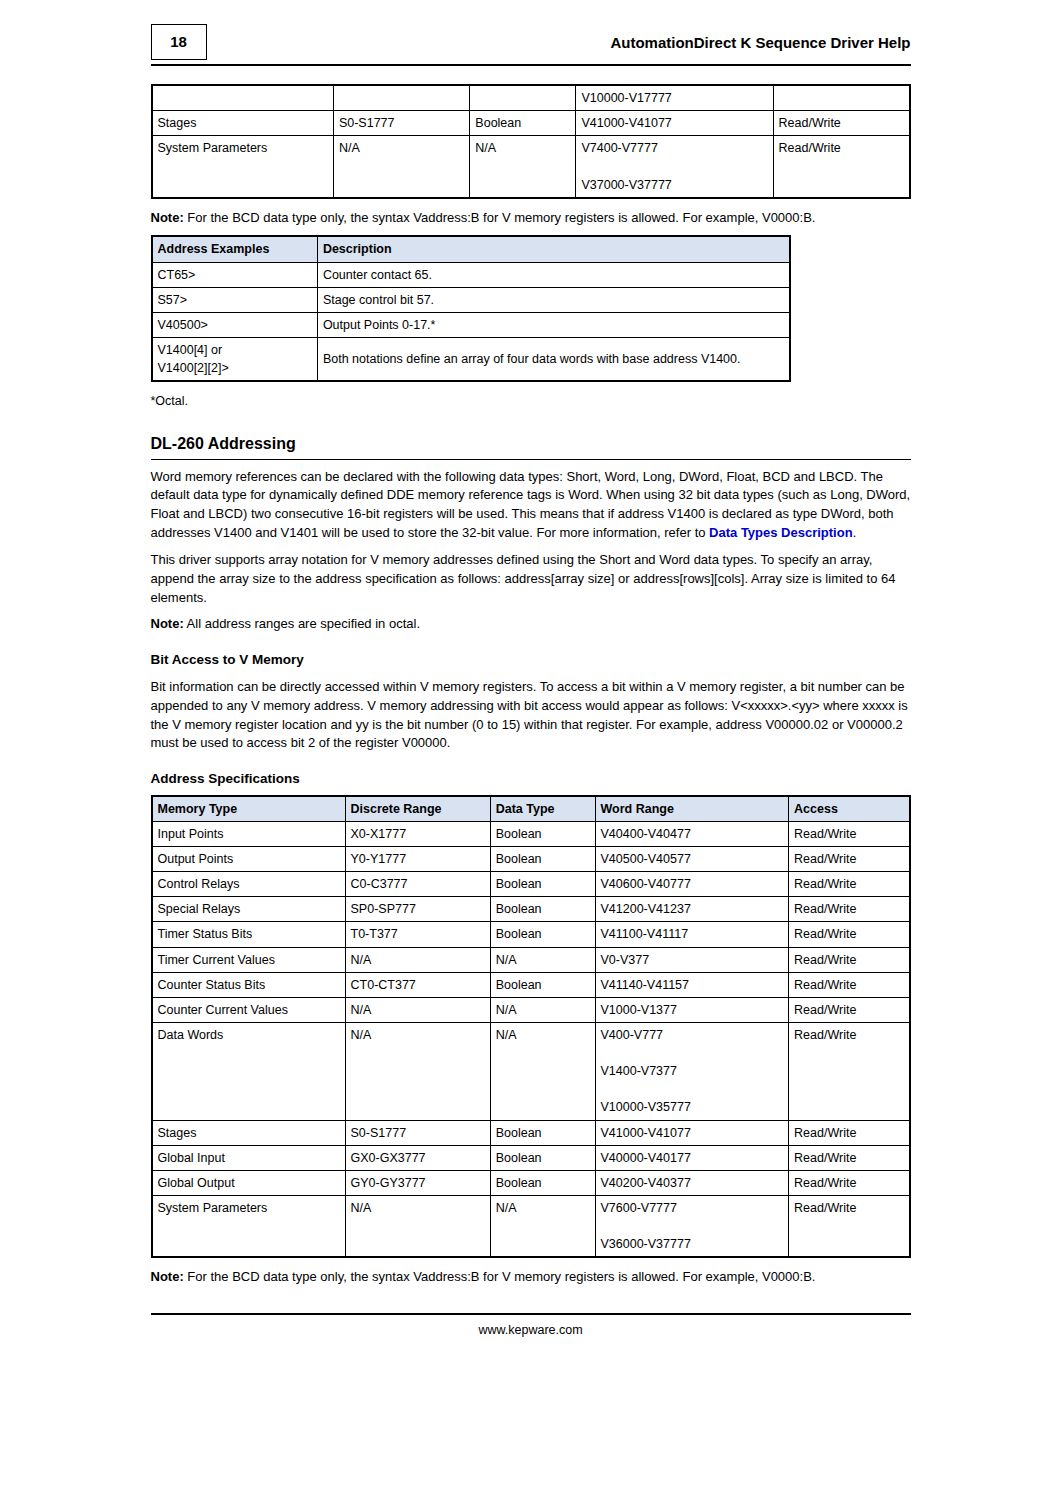18
AutomationDirect K Sequence Driver Help
| | | | V10000-V17777 | |
| Stages | S0-S1777 | Boolean | V41000-V41077 | Read/Write |
| System Parameters | N/A | N/A | V7400-V7777 V37000-V37777 | Read/Write |
Note: For the BCD data type only, the syntax Vaddress:B for V memory registers is allowed. For example, V0000:B.
| Address Examples | Description |
| --- | --- |
| CT65> | Counter contact 65. |
| S57> | Stage control bit 57. |
| V40500> | Output Points 0-17.* |
| V1400[4] or V1400[2][2]> | Both notations define an array of four data words with base address V1400. |
*Octal.
DL-260 Addressing
Word memory references can be declared with the following data types: Short, Word, Long, DWord, Float, BCD and LBCD. The default data type for dynamically defined DDE memory reference tags is Word. When using 32 bit data types (such as Long, DWord, Float and LBCD) two consecutive 16-bit registers will be used. This means that if address V1400 is declared as type DWord, both addresses V1400 and V1401 will be used to store the 32-bit value. For more information, refer to Data Types Description.
This driver supports array notation for V memory addresses defined using the Short and Word data types. To specify an array, append the array size to the address specification as follows: address[array size] or address[rows][cols]. Array size is limited to 64 elements.
Note: All address ranges are specified in octal.
Bit Access to V Memory
Bit information can be directly accessed within V memory registers. To access a bit within a V memory register, a bit number can be appended to any V memory address. V memory addressing with bit access would appear as follows: V<xxxxx>.<yy> where xxxxx is the V memory register location and yy is the bit number (0 to 15) within that register. For example, address V00000.02 or V00000.2 must be used to access bit 2 of the register V00000.
Address Specifications
| Memory Type | Discrete Range | Data Type | Word Range | Access |
| --- | --- | --- | --- | --- |
| Input Points | X0-X1777 | Boolean | V40400-V40477 | Read/Write |
| Output Points | Y0-Y1777 | Boolean | V40500-V40577 | Read/Write |
| Control Relays | C0-C3777 | Boolean | V40600-V40777 | Read/Write |
| Special Relays | SP0-SP777 | Boolean | V41200-V41237 | Read/Write |
| Timer Status Bits | T0-T377 | Boolean | V41100-V41117 | Read/Write |
| Timer Current Values | N/A | N/A | V0-V377 | Read/Write |
| Counter Status Bits | CT0-CT377 | Boolean | V41140-V41157 | Read/Write |
| Counter Current Values | N/A | N/A | V1000-V1377 | Read/Write |
| Data Words | N/A | N/A | V400-V777 V1400-V7377 V10000-V35777 | Read/Write |
| Stages | S0-S1777 | Boolean | V41000-V41077 | Read/Write |
| Global Input | GX0-GX3777 | Boolean | V40000-V40177 | Read/Write |
| Global Output | GY0-GY3777 | Boolean | V40200-V40377 | Read/Write |
| System Parameters | N/A | N/A | V7600-V7777 V36000-V37777 | Read/Write |
Note: For the BCD data type only, the syntax Vaddress:B for V memory registers is allowed. For example, V0000:B.
www.kepware.com